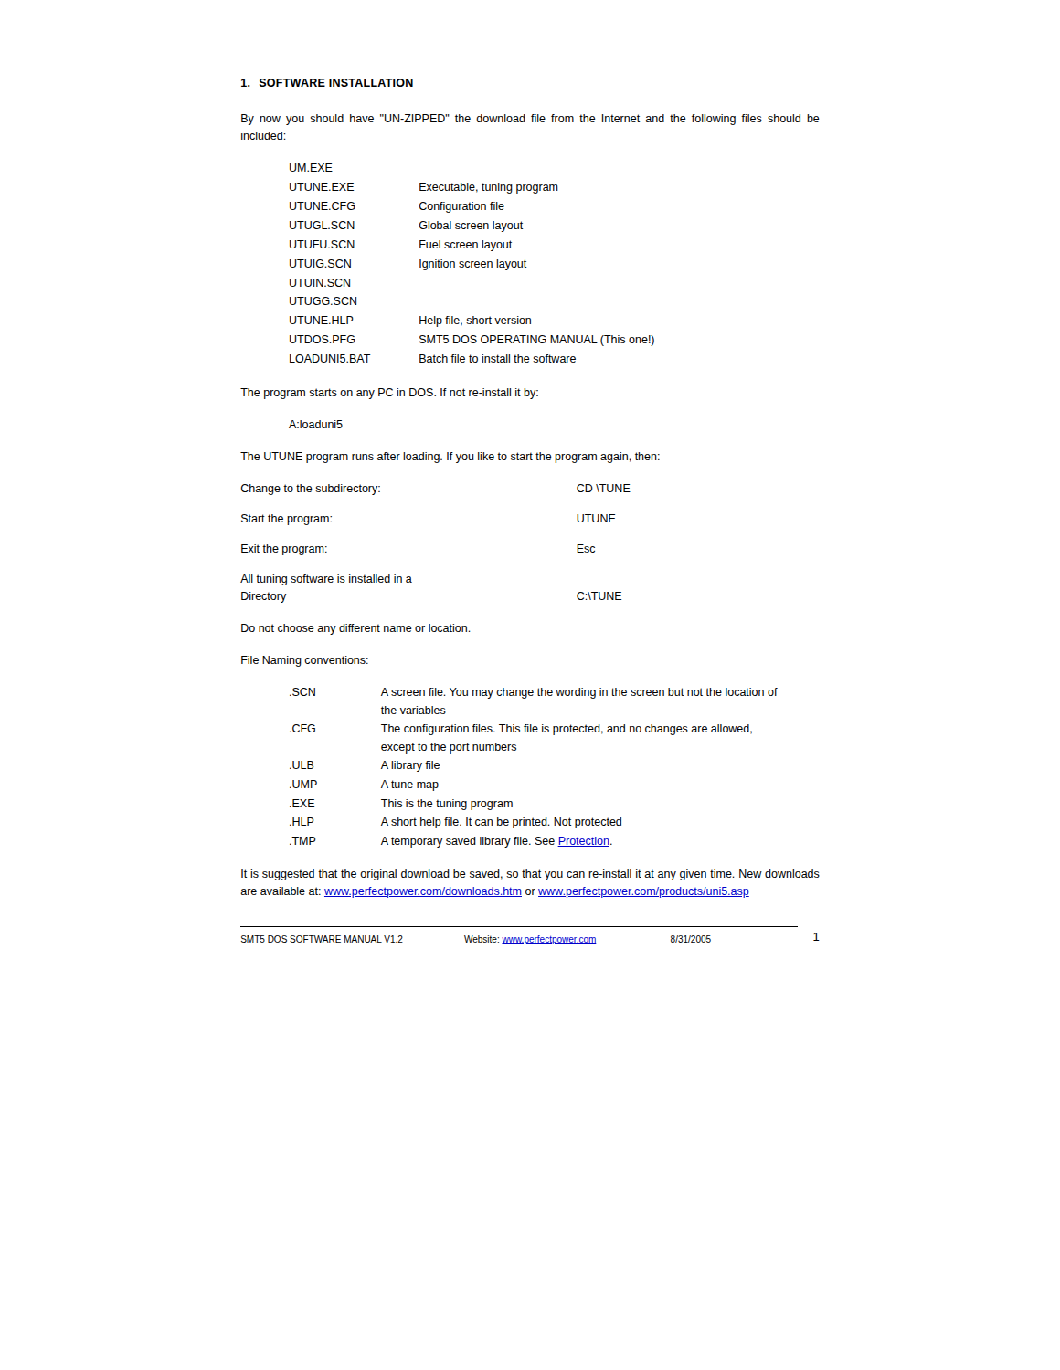1. SOFTWARE INSTALLATION
By now you should have "UN-ZIPPED" the download file from the Internet and the following files should be included:
| UM.EXE | |
| UTUNE.EXE | Executable, tuning program |
| UTUNE.CFG | Configuration file |
| UTUGL.SCN | Global screen layout |
| UTUFU.SCN | Fuel screen layout |
| UTUIG.SCN | Ignition screen layout |
| UTUIN.SCN | |
| UTUGG.SCN | |
| UTUNE.HLP | Help file, short version |
| UTDOS.PFG | SMT5 DOS OPERATING MANUAL (This one!) |
| LOADUNI5.BAT | Batch file to install the software |
The program starts on any PC in DOS. If not re-install it by:
A:loaduni5
The UTUNE program runs after loading. If you like to start the program again, then:
| Change to the subdirectory: | CD \TUNE |
| Start the program: | UTUNE |
| Exit the program: | Esc |
| All tuning software is installed in a Directory | C:\TUNE |
Do not choose any different name or location.
File Naming conventions:
| .SCN | A screen file. You may change the wording in the screen but not the location of the variables |
| .CFG | The configuration files. This file is protected, and no changes are allowed, except to the port numbers |
| .ULB | A library file |
| .UMP | A tune map |
| .EXE | This is the tuning program |
| .HLP | A short help file. It can be printed. Not protected |
| .TMP | A temporary saved library file. See Protection . |
It is suggested that the original download be saved, so that you can re-install it at any given time. New downloads are available at: www.perfectpower.com/downloads.htm or www.perfectpower.com/products/uni5.asp
SMT5 DOS SOFTWARE MANUAL V1.2
Website: www.perfectpower.com
8/31/2005
1